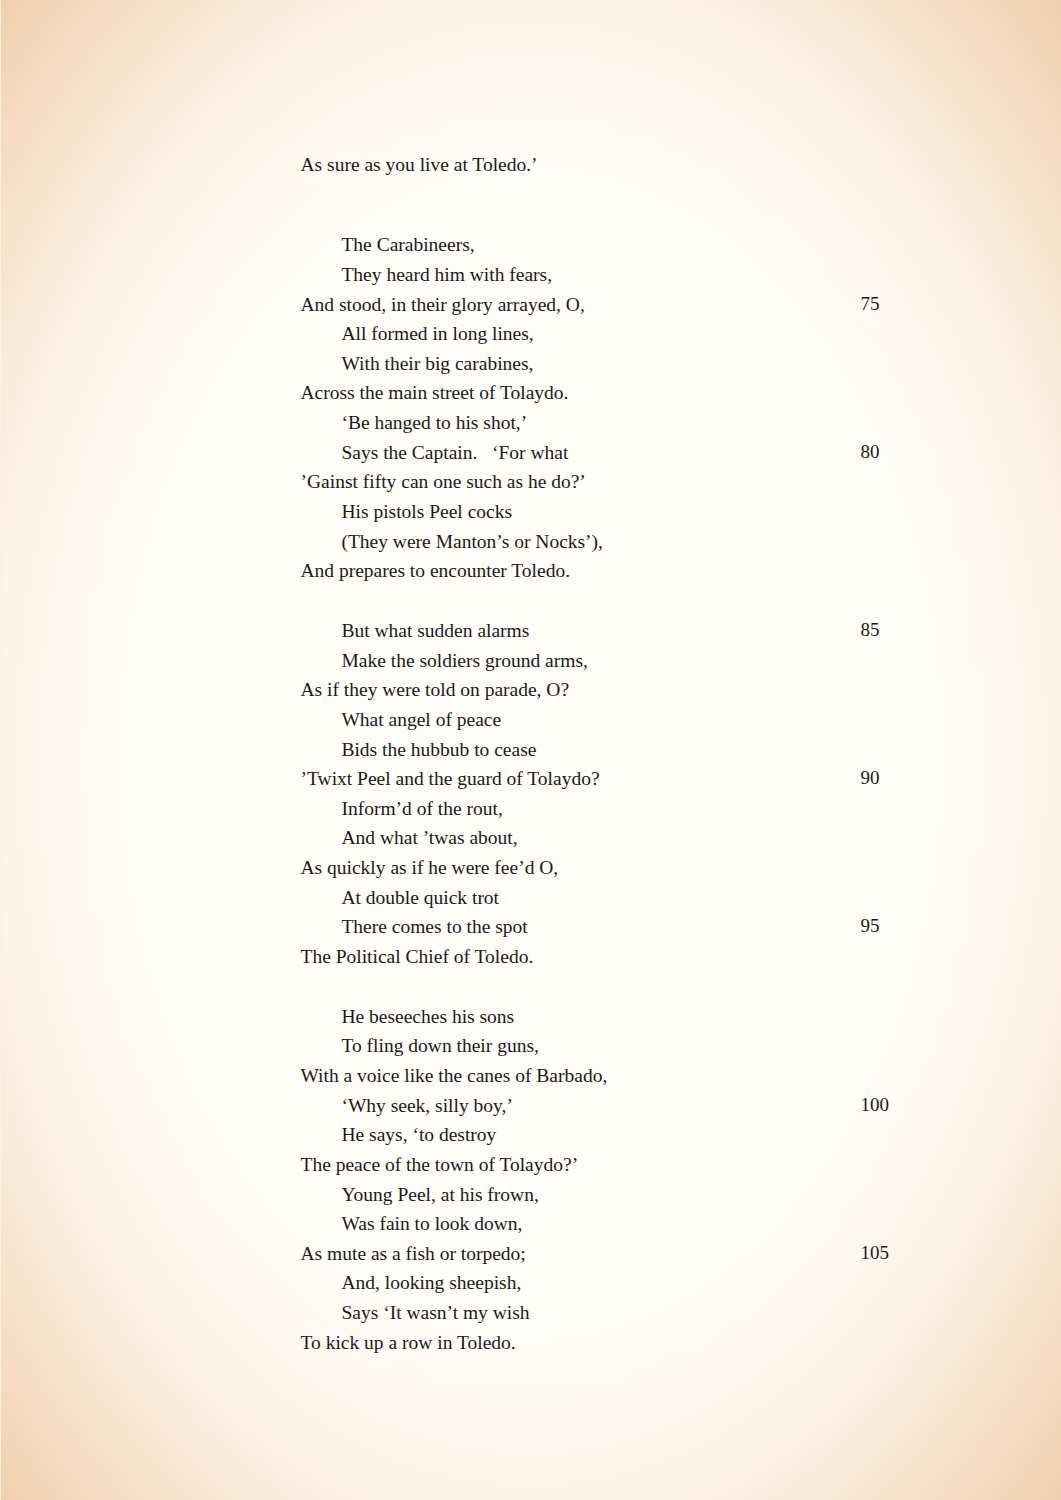As sure as you live at Toledo.’
The Carabineers,
They heard him with fears,
And stood, in their glory arrayed, O,75
All formed in long lines,
With their big carabines,
Across the main street of Tolaydo.
‘Be hanged to his shot,’
Says the Captain. ‘For what80
’Gainst fifty can one such as he do?’
His pistols Peel cocks
(They were Manton’s or Nocks’),
And prepares to encounter Toledo.
But what sudden alarms85
Make the soldiers ground arms,
As if they were told on parade, O?
What angel of peace
Bids the hubbub to cease
’Twixt Peel and the guard of Tolaydo?90
Inform’d of the rout,
And what ’twas about,
As quickly as if he were fee’d O,
At double quick trot
There comes to the spot95
The Political Chief of Toledo.
He beseeches his sons
To fling down their guns,
With a voice like the canes of Barbado,
‘Why seek, silly boy,’100
He says, ‘to destroy
The peace of the town of Tolaydo?’
Young Peel, at his frown,
Was fain to look down,
As mute as a fish or torpedo;105
And, looking sheepish,
Says ‘It wasn’t my wish
To kick up a row in Toledo.